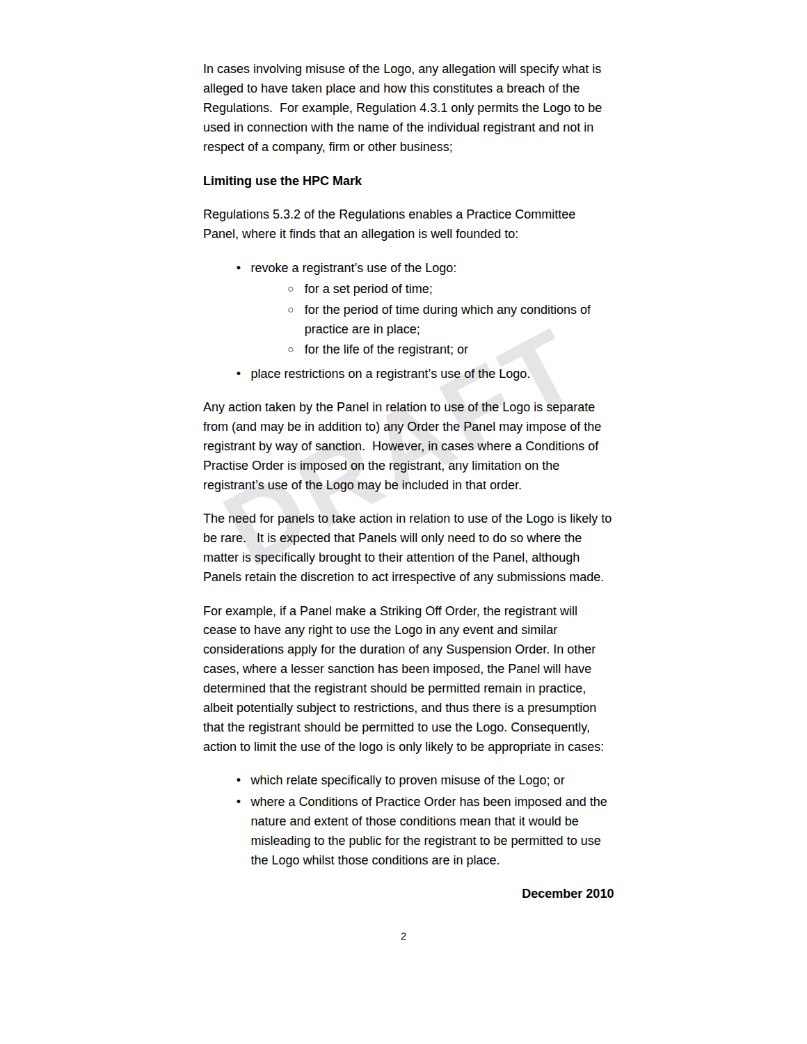DRAFT
In cases involving misuse of the Logo, any allegation will specify what is alleged to have taken place and how this constitutes a breach of the Regulations. For example, Regulation 4.3.1 only permits the Logo to be used in connection with the name of the individual registrant and not in respect of a company, firm or other business;
Limiting use the HPC Mark
Regulations 5.3.2 of the Regulations enables a Practice Committee Panel, where it finds that an allegation is well founded to:
revoke a registrant’s use of the Logo:
for a set period of time;
for the period of time during which any conditions of practice are in place;
for the life of the registrant; or
place restrictions on a registrant’s use of the Logo.
Any action taken by the Panel in relation to use of the Logo is separate from (and may be in addition to) any Order the Panel may impose of the registrant by way of sanction. However, in cases where a Conditions of Practise Order is imposed on the registrant, any limitation on the registrant’s use of the Logo may be included in that order.
The need for panels to take action in relation to use of the Logo is likely to be rare. It is expected that Panels will only need to do so where the matter is specifically brought to their attention of the Panel, although Panels retain the discretion to act irrespective of any submissions made.
For example, if a Panel make a Striking Off Order, the registrant will cease to have any right to use the Logo in any event and similar considerations apply for the duration of any Suspension Order. In other cases, where a lesser sanction has been imposed, the Panel will have determined that the registrant should be permitted remain in practice, albeit potentially subject to restrictions, and thus there is a presumption that the registrant should be permitted to use the Logo. Consequently, action to limit the use of the logo is only likely to be appropriate in cases:
which relate specifically to proven misuse of the Logo; or
where a Conditions of Practice Order has been imposed and the nature and extent of those conditions mean that it would be misleading to the public for the registrant to be permitted to use the Logo whilst those conditions are in place.
December 2010
2